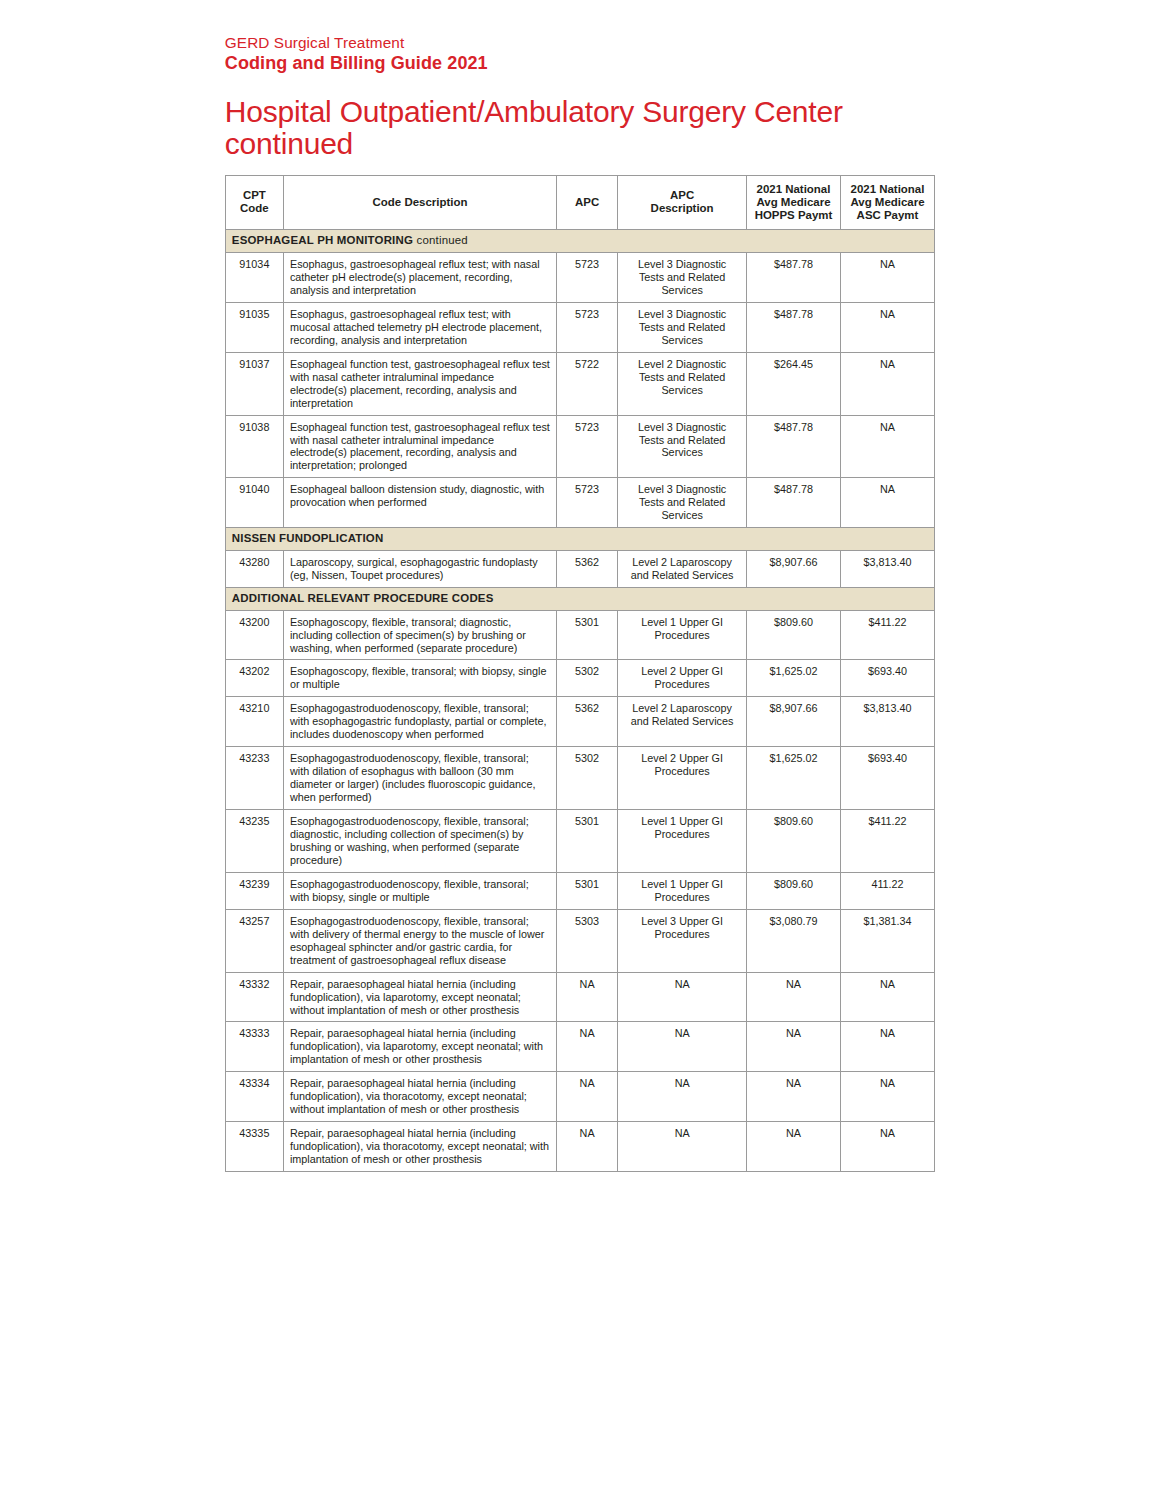GERD Surgical Treatment
Coding and Billing Guide 2021
Hospital Outpatient/Ambulatory Surgery Center continued
| CPT Code | Code Description | APC | APC Description | 2021 National Avg Medicare HOPPS Paymt | 2021 National Avg Medicare ASC Paymt |
| --- | --- | --- | --- | --- | --- |
| ESOPHAGEAL PH MONITORING continued |
| 91034 | Esophagus, gastroesophageal reflux test; with nasal catheter pH electrode(s) placement, recording, analysis and interpretation | 5723 | Level 3 Diagnostic Tests and Related Services | $487.78 | NA |
| 91035 | Esophagus, gastroesophageal reflux test; with mucosal attached telemetry pH electrode placement, recording, analysis and interpretation | 5723 | Level 3 Diagnostic Tests and Related Services | $487.78 | NA |
| 91037 | Esophageal function test, gastroesophageal reflux test with nasal catheter intraluminal impedance electrode(s) placement, recording, analysis and interpretation | 5722 | Level 2 Diagnostic Tests and Related Services | $264.45 | NA |
| 91038 | Esophageal function test, gastroesophageal reflux test with nasal catheter intraluminal impedance electrode(s) placement, recording, analysis and interpretation; prolonged | 5723 | Level 3 Diagnostic Tests and Related Services | $487.78 | NA |
| 91040 | Esophageal balloon distension study, diagnostic, with provocation when performed | 5723 | Level 3 Diagnostic Tests and Related Services | $487.78 | NA |
| NISSEN FUNDOPLICATION |
| 43280 | Laparoscopy, surgical, esophagogastric fundoplasty (eg, Nissen, Toupet procedures) | 5362 | Level 2 Laparoscopy and Related Services | $8,907.66 | $3,813.40 |
| ADDITIONAL RELEVANT PROCEDURE CODES |
| 43200 | Esophagoscopy, flexible, transoral; diagnostic, including collection of specimen(s) by brushing or washing, when performed (separate procedure) | 5301 | Level 1 Upper GI Procedures | $809.60 | $411.22 |
| 43202 | Esophagoscopy, flexible, transoral; with biopsy, single or multiple | 5302 | Level 2 Upper GI Procedures | $1,625.02 | $693.40 |
| 43210 | Esophagogastroduodenoscopy, flexible, transoral; with esophagogastric fundoplasty, partial or complete, includes duodenoscopy when performed | 5362 | Level 2 Laparoscopy and Related Services | $8,907.66 | $3,813.40 |
| 43233 | Esophagogastroduodenoscopy, flexible, transoral; with dilation of esophagus with balloon (30 mm diameter or larger) (includes fluoroscopic guidance, when performed) | 5302 | Level 2 Upper GI Procedures | $1,625.02 | $693.40 |
| 43235 | Esophagogastroduodenoscopy, flexible, transoral; diagnostic, including collection of specimen(s) by brushing or washing, when performed (separate procedure) | 5301 | Level 1 Upper GI Procedures | $809.60 | $411.22 |
| 43239 | Esophagogastroduodenoscopy, flexible, transoral; with biopsy, single or multiple | 5301 | Level 1 Upper GI Procedures | $809.60 | 411.22 |
| 43257 | Esophagogastroduodenoscopy, flexible, transoral; with delivery of thermal energy to the muscle of lower esophageal sphincter and/or gastric cardia, for treatment of gastroesophageal reflux disease | 5303 | Level 3 Upper GI Procedures | $3,080.79 | $1,381.34 |
| 43332 | Repair, paraesophageal hiatal hernia (including fundoplication), via laparotomy, except neonatal; without implantation of mesh or other prosthesis | NA | NA | NA | NA |
| 43333 | Repair, paraesophageal hiatal hernia (including fundoplication), via laparotomy, except neonatal; with implantation of mesh or other prosthesis | NA | NA | NA | NA |
| 43334 | Repair, paraesophageal hiatal hernia (including fundoplication), via thoracotomy, except neonatal; without implantation of mesh or other prosthesis | NA | NA | NA | NA |
| 43335 | Repair, paraesophageal hiatal hernia (including fundoplication), via thoracotomy, except neonatal; with implantation of mesh or other prosthesis | NA | NA | NA | NA |